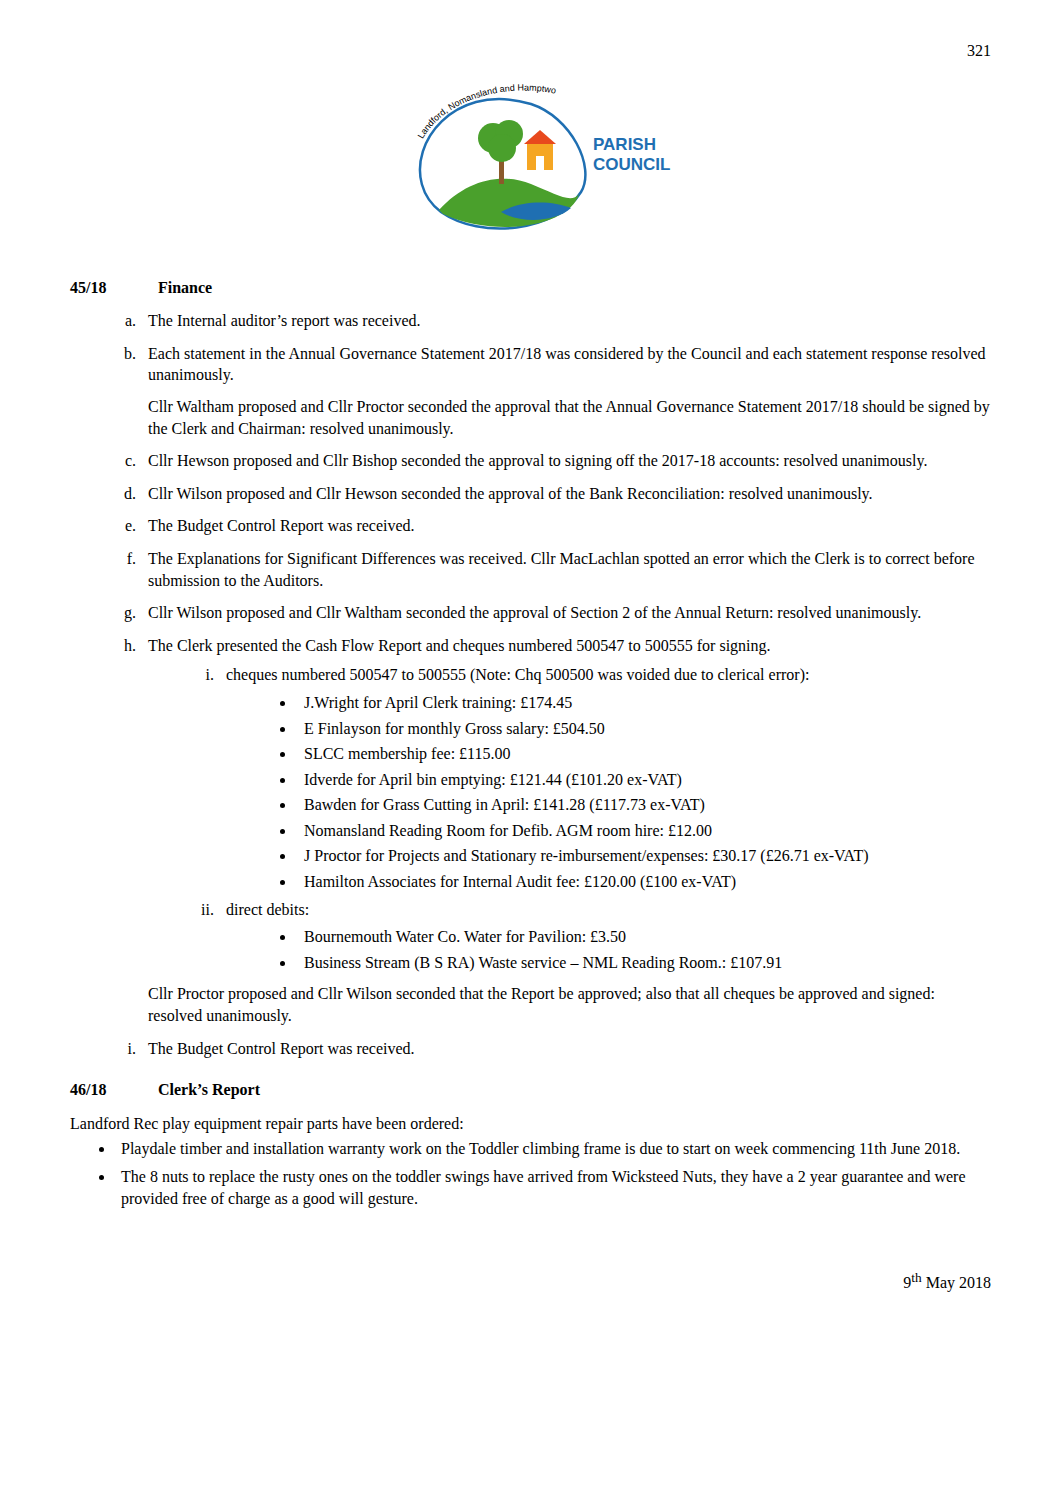321
Landford, Nomansland and Hamptworth PARISH COUNCIL
45/18 Finance
The Internal auditor’s report was received.
Each statement in the Annual Governance Statement 2017/18 was considered by the Council and each statement response resolved unanimously.
Cllr Waltham proposed and Cllr Proctor seconded the approval that the Annual Governance Statement 2017/18 should be signed by the Clerk and Chairman: resolved unanimously.
Cllr Hewson proposed and Cllr Bishop seconded the approval to signing off the 2017-18 accounts: resolved unanimously.
Cllr Wilson proposed and Cllr Hewson seconded the approval of the Bank Reconciliation: resolved unanimously.
The Budget Control Report was received.
The Explanations for Significant Differences was received. Cllr MacLachlan spotted an error which the Clerk is to correct before submission to the Auditors.
Cllr Wilson proposed and Cllr Waltham seconded the approval of Section 2 of the Annual Return: resolved unanimously.
The Clerk presented the Cash Flow Report and cheques numbered 500547 to 500555 for signing.
cheques numbered 500547 to 500555 (Note: Chq 500500 was voided due to clerical error):
J.Wright for April Clerk training: £174.45
E Finlayson for monthly Gross salary: £504.50
SLCC membership fee: £115.00
Idverde for April bin emptying: £121.44 (£101.20 ex-VAT)
Bawden for Grass Cutting in April: £141.28 (£117.73 ex-VAT)
Nomansland Reading Room for Defib. AGM room hire: £12.00
J Proctor for Projects and Stationary re-imbursement/expenses: £30.17 (£26.71 ex-VAT)
Hamilton Associates for Internal Audit fee: £120.00 (£100 ex-VAT)
direct debits:
Bournemouth Water Co. Water for Pavilion: £3.50
Business Stream (B S RA) Waste service – NML Reading Room.: £107.91
Cllr Proctor proposed and Cllr Wilson seconded that the Report be approved; also that all cheques be approved and signed: resolved unanimously.
The Budget Control Report was received.
46/18 Clerk’s Report
Landford Rec play equipment repair parts have been ordered:
Playdale timber and installation warranty work on the Toddler climbing frame is due to start on week commencing 11th June 2018.
The 8 nuts to replace the rusty ones on the toddler swings have arrived from Wicksteed Nuts, they have a 2 year guarantee and were provided free of charge as a good will gesture.
9th May 2018